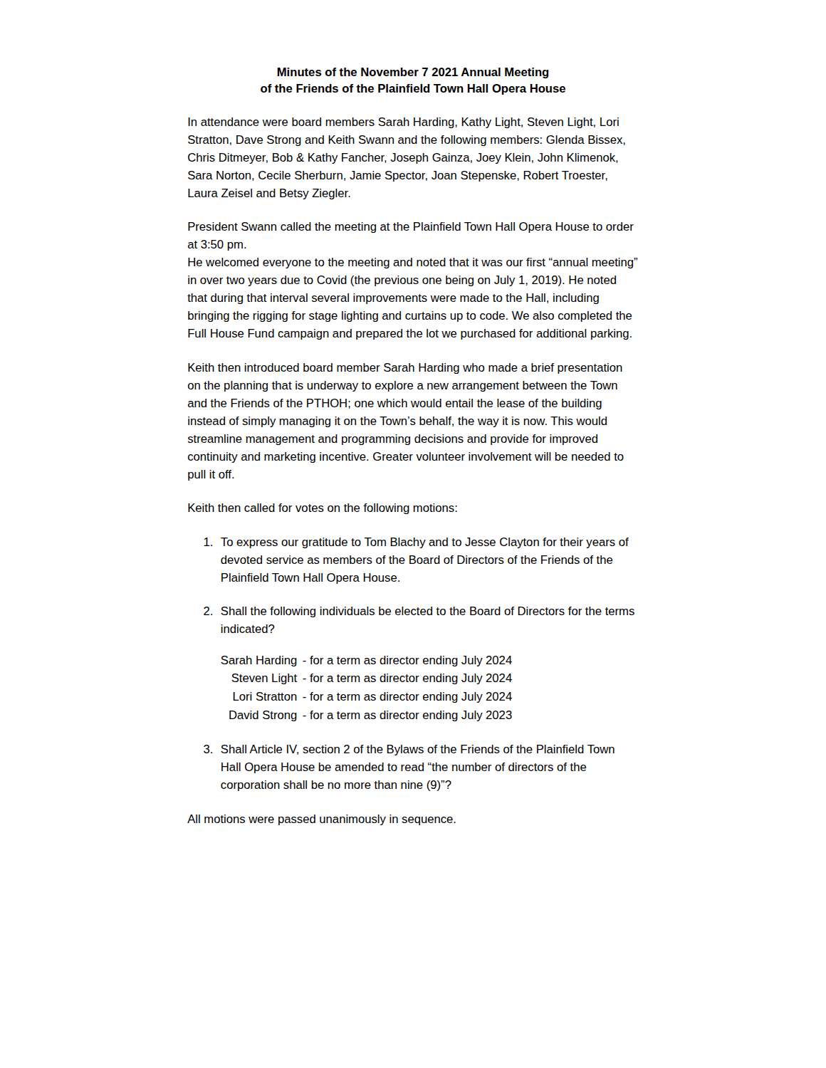Minutes of the November 7 2021 Annual Meetingof the Friends of the Plainfield Town Hall Opera House
In attendance were board members Sarah Harding, Kathy Light, Steven Light, Lori Stratton, Dave Strong and Keith Swann and the following members: Glenda Bissex, Chris Ditmeyer, Bob & Kathy Fancher, Joseph Gainza, Joey Klein, John Klimenok, Sara Norton, Cecile Sherburn, Jamie Spector, Joan Stepenske, Robert Troester, Laura Zeisel and Betsy Ziegler.
President Swann called the meeting at the Plainfield Town Hall Opera House to order at 3:50 pm.
He welcomed everyone to the meeting and noted that it was our first “annual meeting” in over two years due to Covid (the previous one being on July 1, 2019). He noted that during that interval several improvements were made to the Hall, including bringing the rigging for stage lighting and curtains up to code. We also completed the Full House Fund campaign and prepared the lot we purchased for additional parking.
Keith then introduced board member Sarah Harding who made a brief presentation on the planning that is underway to explore a new arrangement between the Town and the Friends of the PTHOH; one which would entail the lease of the building instead of simply managing it on the Town’s behalf, the way it is now. This would streamline management and programming decisions and provide for improved continuity and marketing incentive. Greater volunteer involvement will be needed to pull it off.
Keith then called for votes on the following motions:
To express our gratitude to Tom Blachy and to Jesse Clayton for their years of devoted service as members of the Board of Directors of the Friends of the Plainfield Town Hall Opera House.
Shall the following individuals be elected to the Board of Directors for the terms indicated?
| Sarah Harding | - for a term as director ending July 2024 |
| Steven Light | - for a term as director ending July 2024 |
| Lori Stratton | - for a term as director ending July 2024 |
| David Strong | - for a term as director ending July 2023 |
Shall Article IV, section 2 of the Bylaws of the Friends of the Plainfield Town Hall Opera House be amended to read “the number of directors of the corporation shall be no more than nine (9)”?
All motions were passed unanimously in sequence.